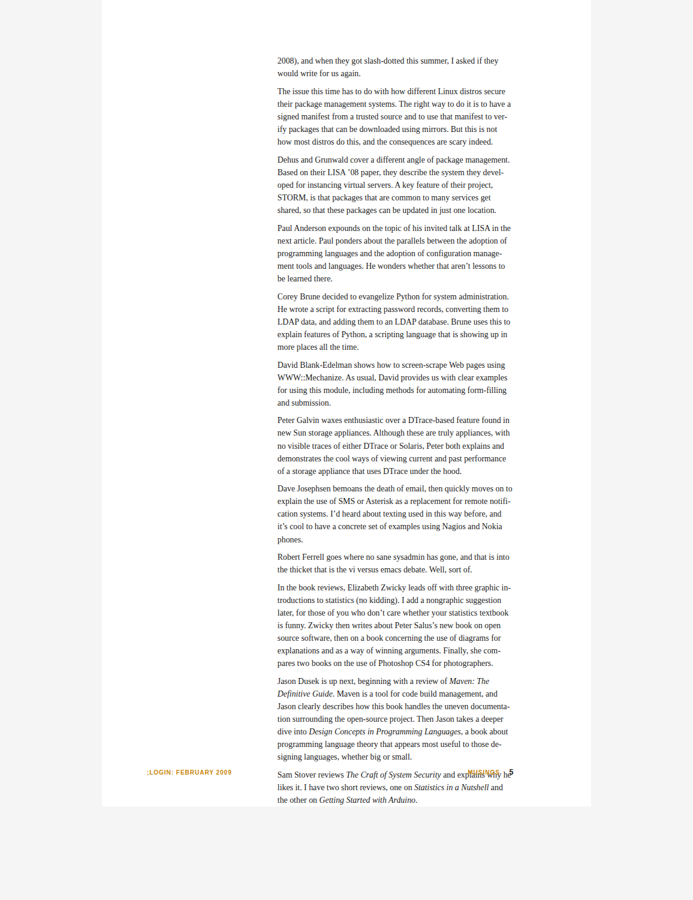2008), and when they got slash-dotted this summer, I asked if they would write for us again.
The issue this time has to do with how different Linux distros secure their package management systems. The right way to do it is to have a signed manifest from a trusted source and to use that manifest to verify packages that can be downloaded using mirrors. But this is not how most distros do this, and the consequences are scary indeed.
Dehus and Grunwald cover a different angle of package management. Based on their LISA ’08 paper, they describe the system they developed for instancing virtual servers. A key feature of their project, STORM, is that packages that are common to many services get shared, so that these packages can be updated in just one location.
Paul Anderson expounds on the topic of his invited talk at LISA in the next article. Paul ponders about the parallels between the adoption of programming languages and the adoption of configuration management tools and languages. He wonders whether that aren’t lessons to be learned there.
Corey Brune decided to evangelize Python for system administration. He wrote a script for extracting password records, converting them to LDAP data, and adding them to an LDAP database. Brune uses this to explain features of Python, a scripting language that is showing up in more places all the time.
David Blank-Edelman shows how to screen-scrape Web pages using WWW::Mechanize. As usual, David provides us with clear examples for using this module, including methods for automating form-filling and submission.
Peter Galvin waxes enthusiastic over a DTrace-based feature found in new Sun storage appliances. Although these are truly appliances, with no visible traces of either DTrace or Solaris, Peter both explains and demonstrates the cool ways of viewing current and past performance of a storage appliance that uses DTrace under the hood.
Dave Josephsen bemoans the death of email, then quickly moves on to explain the use of SMS or Asterisk as a replacement for remote notification systems. I’d heard about texting used in this way before, and it’s cool to have a concrete set of examples using Nagios and Nokia phones.
Robert Ferrell goes where no sane sysadmin has gone, and that is into the thicket that is the vi versus emacs debate. Well, sort of.
In the book reviews, Elizabeth Zwicky leads off with three graphic introductions to statistics (no kidding). I add a nongraphic suggestion later, for those of you who don’t care whether your statistics textbook is funny. Zwicky then writes about Peter Salus’s new book on open source software, then on a book concerning the use of diagrams for explanations and as a way of winning arguments. Finally, she compares two books on the use of Photoshop CS4 for photographers.
Jason Dusek is up next, beginning with a review of Maven: The Definitive Guide. Maven is a tool for code build management, and Jason clearly describes how this book handles the uneven documentation surrounding the open-source project. Then Jason takes a deeper dive into Design Concepts in Programming Languages, a book about programming language theory that appears most useful to those designing languages, whether big or small.
Sam Stover reviews The Craft of System Security and explains why he likes it. I have two short reviews, one on Statistics in a Nutshell and the other on Getting Started with Arduino.
;login: February 2009
Musings 5